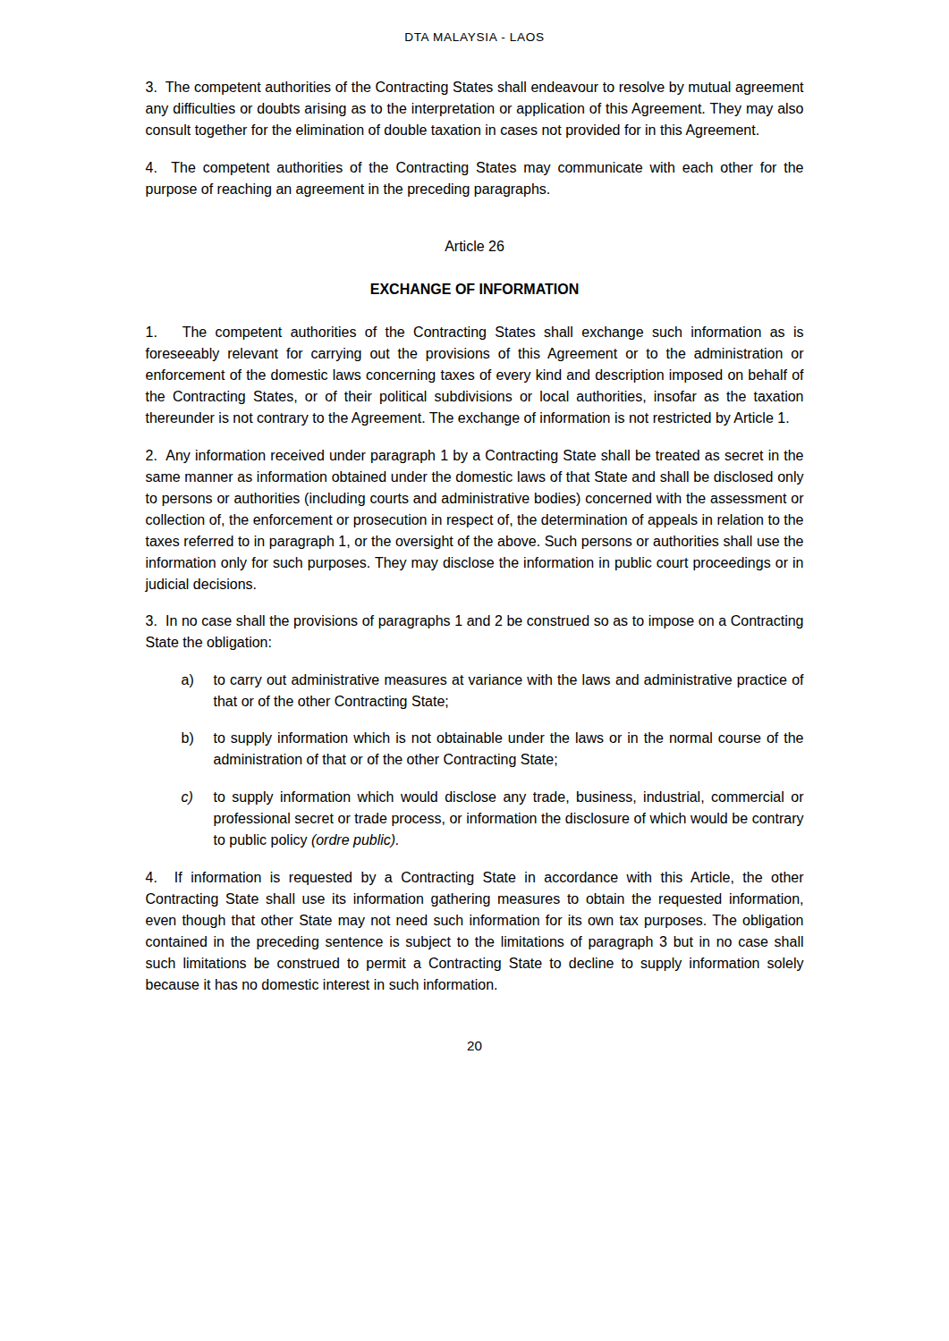DTA MALAYSIA - LAOS
3. The competent authorities of the Contracting States shall endeavour to resolve by mutual agreement any difficulties or doubts arising as to the interpretation or application of this Agreement. They may also consult together for the elimination of double taxation in cases not provided for in this Agreement.
4. The competent authorities of the Contracting States may communicate with each other for the purpose of reaching an agreement in the preceding paragraphs.
Article 26
EXCHANGE OF INFORMATION
1. The competent authorities of the Contracting States shall exchange such information as is foreseeably relevant for carrying out the provisions of this Agreement or to the administration or enforcement of the domestic laws concerning taxes of every kind and description imposed on behalf of the Contracting States, or of their political subdivisions or local authorities, insofar as the taxation thereunder is not contrary to the Agreement. The exchange of information is not restricted by Article 1.
2. Any information received under paragraph 1 by a Contracting State shall be treated as secret in the same manner as information obtained under the domestic laws of that State and shall be disclosed only to persons or authorities (including courts and administrative bodies) concerned with the assessment or collection of, the enforcement or prosecution in respect of, the determination of appeals in relation to the taxes referred to in paragraph 1, or the oversight of the above. Such persons or authorities shall use the information only for such purposes. They may disclose the information in public court proceedings or in judicial decisions.
3. In no case shall the provisions of paragraphs 1 and 2 be construed so as to impose on a Contracting State the obligation:
a) to carry out administrative measures at variance with the laws and administrative practice of that or of the other Contracting State;
b) to supply information which is not obtainable under the laws or in the normal course of the administration of that or of the other Contracting State;
c) to supply information which would disclose any trade, business, industrial, commercial or professional secret or trade process, or information the disclosure of which would be contrary to public policy (ordre public).
4. If information is requested by a Contracting State in accordance with this Article, the other Contracting State shall use its information gathering measures to obtain the requested information, even though that other State may not need such information for its own tax purposes. The obligation contained in the preceding sentence is subject to the limitations of paragraph 3 but in no case shall such limitations be construed to permit a Contracting State to decline to supply information solely because it has no domestic interest in such information.
20